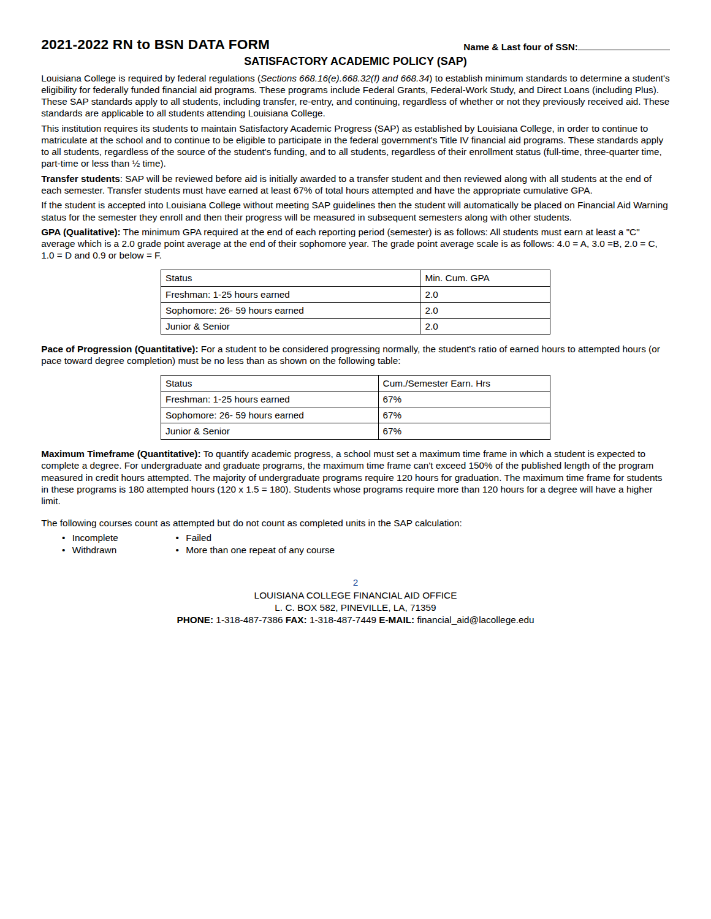2021-2022 RN to BSN DATA FORM
Name & Last four of SSN:
SATISFACTORY ACADEMIC POLICY (SAP)
Louisiana College is required by federal regulations (Sections 668.16(e).668.32(f) and 668.34) to establish minimum standards to determine a student's eligibility for federally funded financial aid programs. These programs include Federal Grants, Federal-Work Study, and Direct Loans (including Plus). These SAP standards apply to all students, including transfer, re-entry, and continuing, regardless of whether or not they previously received aid. These standards are applicable to all students attending Louisiana College.
This institution requires its students to maintain Satisfactory Academic Progress (SAP) as established by Louisiana College, in order to continue to matriculate at the school and to continue to be eligible to participate in the federal government's Title IV financial aid programs. These standards apply to all students, regardless of the source of the student's funding, and to all students, regardless of their enrollment status (full-time, three-quarter time, part-time or less than ½ time).
Transfer students: SAP will be reviewed before aid is initially awarded to a transfer student and then reviewed along with all students at the end of each semester. Transfer students must have earned at least 67% of total hours attempted and have the appropriate cumulative GPA.
If the student is accepted into Louisiana College without meeting SAP guidelines then the student will automatically be placed on Financial Aid Warning status for the semester they enroll and then their progress will be measured in subsequent semesters along with other students.
GPA (Qualitative): The minimum GPA required at the end of each reporting period (semester) is as follows: All students must earn at least a "C" average which is a 2.0 grade point average at the end of their sophomore year. The grade point average scale is as follows: 4.0 = A, 3.0 =B, 2.0 = C, 1.0 = D and 0.9 or below = F.
| Status | Min. Cum. GPA |
| --- | --- |
| Freshman: 1-25 hours earned | 2.0 |
| Sophomore: 26- 59 hours earned | 2.0 |
| Junior & Senior | 2.0 |
Pace of Progression (Quantitative): For a student to be considered progressing normally, the student's ratio of earned hours to attempted hours (or pace toward degree completion) must be no less than as shown on the following table:
| Status | Cum./Semester Earn. Hrs |
| --- | --- |
| Freshman: 1-25 hours earned | 67% |
| Sophomore: 26- 59 hours earned | 67% |
| Junior & Senior | 67% |
Maximum Timeframe (Quantitative): To quantify academic progress, a school must set a maximum time frame in which a student is expected to complete a degree. For undergraduate and graduate programs, the maximum time frame can't exceed 150% of the published length of the program measured in credit hours attempted. The majority of undergraduate programs require 120 hours for graduation. The maximum time frame for students in these programs is 180 attempted hours (120 x 1.5 = 180). Students whose programs require more than 120 hours for a degree will have a higher limit.
The following courses count as attempted but do not count as completed units in the SAP calculation:
•Incomplete•Failed
•Withdrawn•More than one repeat of any course
2
LOUISIANA COLLEGE FINANCIAL AID OFFICE
L. C. BOX 582, PINEVILLE, LA, 71359
PHONE: 1-318-487-7386 FAX: 1-318-487-7449 E-MAIL: financial_aid@lacollege.edu